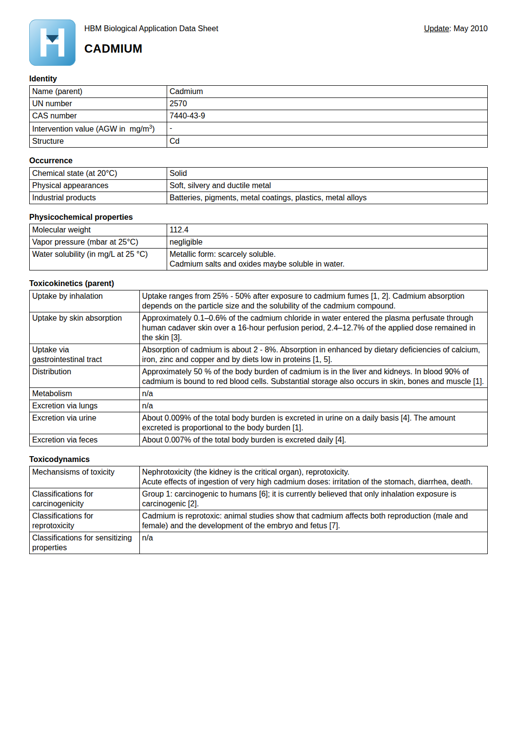HBM Biological Application Data Sheet Update: May 2010
CADMIUM
Identity
| Name (parent) | Cadmium |
| UN number | 2570 |
| CAS number | 7440-43-9 |
| Intervention value (AGW in mg/m 3 ) | - |
| Structure | Cd |
Occurrence
| Chemical state (at 20°C) | Solid |
| Physical appearances | Soft, silvery and ductile metal |
| Industrial products | Batteries, pigments, metal coatings, plastics, metal alloys |
Physicochemical properties
| Molecular weight | 112.4 |
| Vapor pressure (mbar at 25°C) | negligible |
| Water solubility (in mg/L at 25 °C) | Metallic form: scarcely soluble. Cadmium salts and oxides maybe soluble in water. |
Toxicokinetics (parent)
| Uptake by inhalation | Uptake ranges from 25% - 50% after exposure to cadmium fumes [1, 2]. Cadmium absorption depends on the particle size and the solubility of the cadmium compound. |
| Uptake by skin absorption | Approximately 0.1–0.6% of the cadmium chloride in water entered the plasma perfusate through human cadaver skin over a 16-hour perfusion period, 2.4–12.7% of the applied dose remained in the skin [3]. |
| Uptake via gastrointestinal tract | Absorption of cadmium is about 2 - 8%. Absorption in enhanced by dietary deficiencies of calcium, iron, zinc and copper and by diets low in proteins [1, 5]. |
| Distribution | Approximately 50 % of the body burden of cadmium is in the liver and kidneys. In blood 90% of cadmium is bound to red blood cells. Substantial storage also occurs in skin, bones and muscle [1]. |
| Metabolism | n/a |
| Excretion via lungs | n/a |
| Excretion via urine | About 0.009% of the total body burden is excreted in urine on a daily basis [4]. The amount excreted is proportional to the body burden [1]. |
| Excretion via feces | About 0.007% of the total body burden is excreted daily [4]. |
Toxicodynamics
| Mechansisms of toxicity | Nephrotoxicity (the kidney is the critical organ), reprotoxicity. Acute effects of ingestion of very high cadmium doses: irritation of the stomach, diarrhea, death. |
| Classifications for carcinogenicity | Group 1: carcinogenic to humans [6]; it is currently believed that only inhalation exposure is carcinogenic [2]. |
| Classifications for reprotoxicity | Cadmium is reprotoxic: animal studies show that cadmium affects both reproduction (male and female) and the development of the embryo and fetus [7]. |
| Classifications for sensitizing properties | n/a |